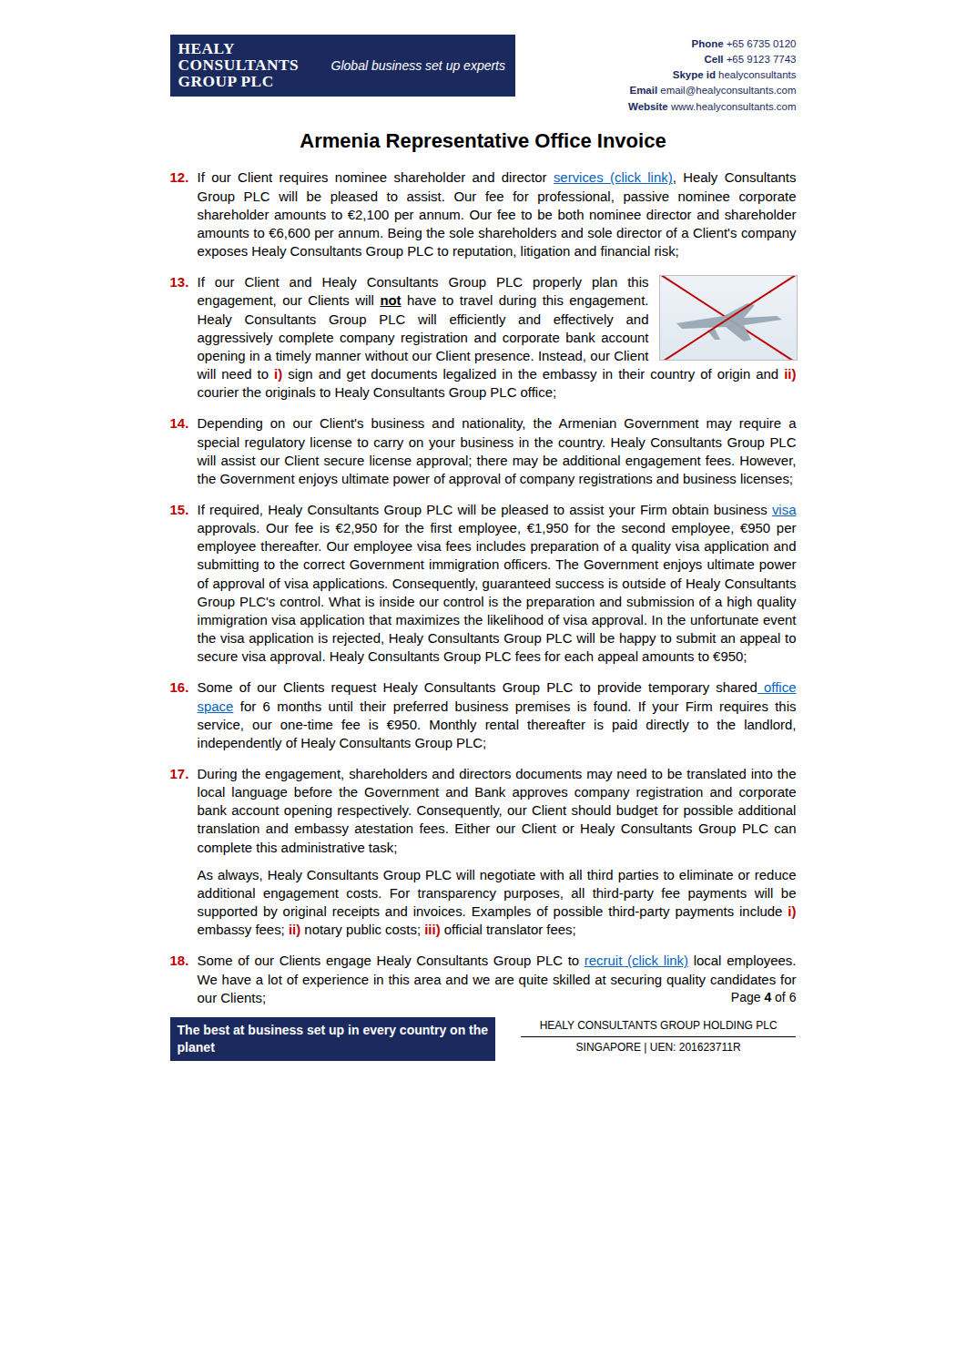HEALY
CONSULTANTS
GROUP PLC
Global business set up experts
Phone +65 6735 0120
Cell +65 9123 7743
Skype id healyconsultants
Email email@healyconsultants.com
Website www.healyconsultants.com
Armenia Representative Office Invoice
12. If our Client requires nominee shareholder and director services (click link), Healy Consultants Group PLC will be pleased to assist. Our fee for professional, passive nominee corporate shareholder amounts to €2,100 per annum. Our fee to be both nominee director and shareholder amounts to €6,600 per annum. Being the sole shareholders and sole director of a Client's company exposes Healy Consultants Group PLC to reputation, litigation and financial risk;
13.
If our Client and Healy Consultants Group PLC properly plan this engagement, our Clients will not have to travel during this engagement. Healy Consultants Group PLC will efficiently and effectively and aggressively complete company registration and corporate bank account opening in a timely manner without our Client presence. Instead, our Client will need to i) sign and get documents legalized in the embassy in their country of origin and ii) courier the originals to Healy Consultants Group PLC office;
14. Depending on our Client's business and nationality, the Armenian Government may require a special regulatory license to carry on your business in the country. Healy Consultants Group PLC will assist our Client secure license approval; there may be additional engagement fees. However, the Government enjoys ultimate power of approval of company registrations and business licenses;
15. If required, Healy Consultants Group PLC will be pleased to assist your Firm obtain business visa approvals. Our fee is €2,950 for the first employee, €1,950 for the second employee, €950 per employee thereafter. Our employee visa fees includes preparation of a quality visa application and submitting to the correct Government immigration officers. The Government enjoys ultimate power of approval of visa applications. Consequently, guaranteed success is outside of Healy Consultants Group PLC's control. What is inside our control is the preparation and submission of a high quality immigration visa application that maximizes the likelihood of visa approval. In the unfortunate event the visa application is rejected, Healy Consultants Group PLC will be happy to submit an appeal to secure visa approval. Healy Consultants Group PLC fees for each appeal amounts to €950;
16. Some of our Clients request Healy Consultants Group PLC to provide temporary shared office space for 6 months until their preferred business premises is found. If your Firm requires this service, our one-time fee is €950. Monthly rental thereafter is paid directly to the landlord, independently of Healy Consultants Group PLC;
17. During the engagement, shareholders and directors documents may need to be translated into the local language before the Government and Bank approves company registration and corporate bank account opening respectively. Consequently, our Client should budget for possible additional translation and embassy atestation fees. Either our Client or Healy Consultants Group PLC can complete this administrative task;
As always, Healy Consultants Group PLC will negotiate with all third parties to eliminate or reduce additional engagement costs. For transparency purposes, all third-party fee payments will be supported by original receipts and invoices. Examples of possible third-party payments include i) embassy fees; ii) notary public costs; iii) official translator fees;
18. Some of our Clients engage Healy Consultants Group PLC to recruit (click link) local employees. We have a lot of experience in this area and we are quite skilled at securing quality candidates for our Clients;
Page 4 of 6
The best at business set up in every country on the planet
HEALY CONSULTANTS GROUP HOLDING PLC
SINGAPORE | UEN: 201623711R